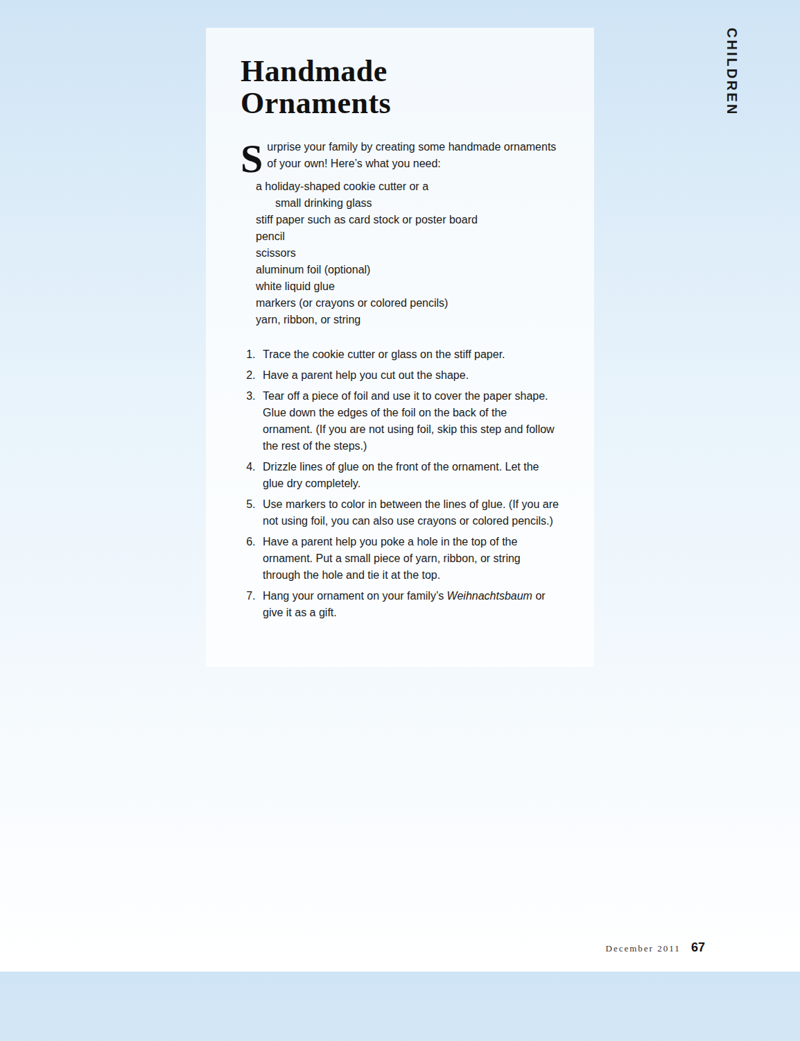CHILDREN
Handmade
Ornaments
Surprise your family by creating some handmade ornaments of your own! Here’s what you need:
a holiday-shaped cookie cutter or a
small drinking glass
stiff paper such as card stock or poster board
pencil
scissors
aluminum foil (optional)
white liquid glue
markers (or crayons or colored pencils)
yarn, ribbon, or string
Trace the cookie cutter or glass on the stiff paper.
Have a parent help you cut out the shape.
Tear off a piece of foil and use it to cover the paper shape. Glue down the edges of the foil on the back of the ornament. (If you are not using foil, skip this step and follow the rest of the steps.)
Drizzle lines of glue on the front of the ornament. Let the glue dry completely.
Use markers to color in between the lines of glue. (If you are not using foil, you can also use crayons or colored pencils.)
Have a parent help you poke a hole in the top of the ornament. Put a small piece of yarn, ribbon, or string through the hole and tie it at the top.
Hang your ornament on your family’s Weihnachtsbaum or give it as a gift.
December 2011 67